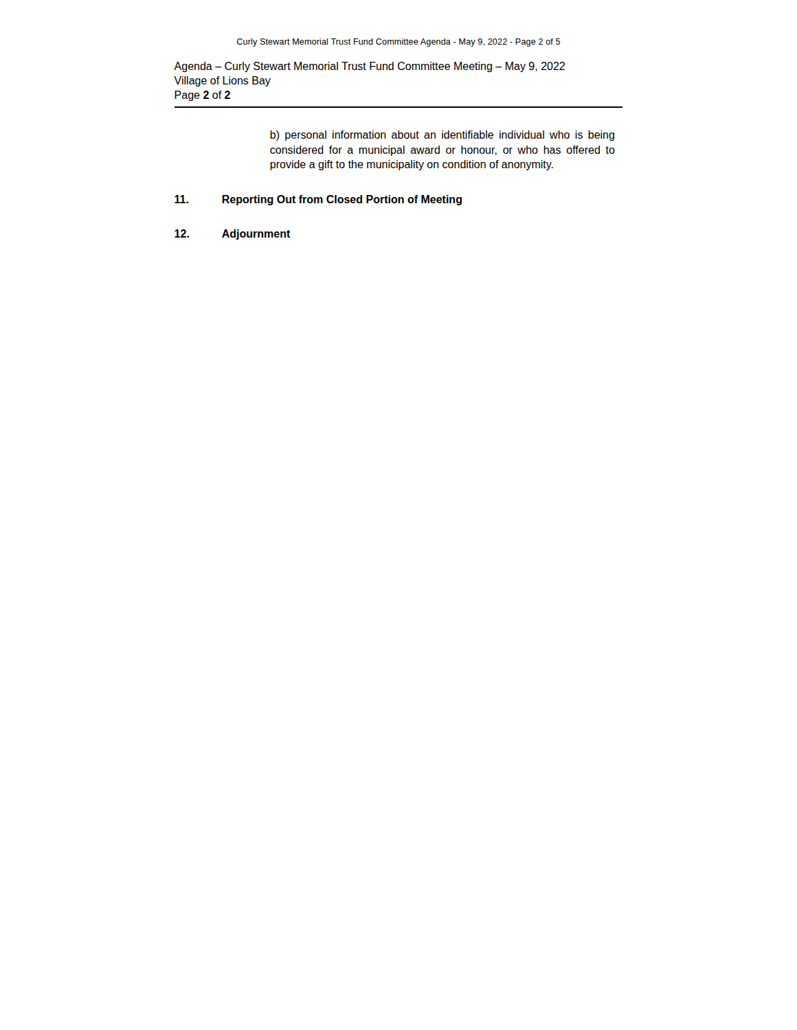Curly Stewart Memorial Trust Fund Committee Agenda - May 9, 2022 - Page 2 of 5
Agenda – Curly Stewart Memorial Trust Fund Committee Meeting – May 9, 2022 Village of Lions Bay Page 2 of 2
b) personal information about an identifiable individual who is being considered for a municipal award or honour, or who has offered to provide a gift to the municipality on condition of anonymity.
11.
Reporting Out from Closed Portion of Meeting
12.
Adjournment